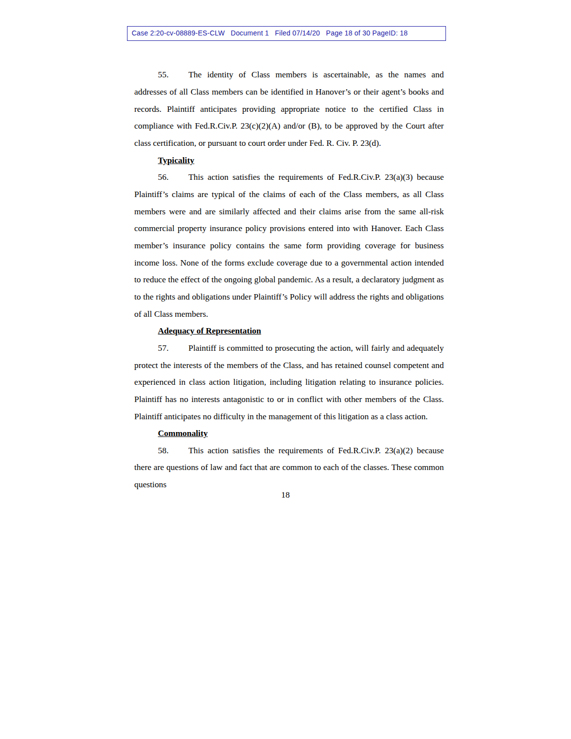Case 2:20-cv-08889-ES-CLW Document 1 Filed 07/14/20 Page 18 of 30 PageID: 18
55. The identity of Class members is ascertainable, as the names and addresses of all Class members can be identified in Hanover’s or their agent’s books and records. Plaintiff anticipates providing appropriate notice to the certified Class in compliance with Fed.R.Civ.P. 23(c)(2)(A) and/or (B), to be approved by the Court after class certification, or pursuant to court order under Fed. R. Civ. P. 23(d).
Typicality
56. This action satisfies the requirements of Fed.R.Civ.P. 23(a)(3) because Plaintiff’s claims are typical of the claims of each of the Class members, as all Class members were and are similarly affected and their claims arise from the same all-risk commercial property insurance policy provisions entered into with Hanover. Each Class member’s insurance policy contains the same form providing coverage for business income loss. None of the forms exclude coverage due to a governmental action intended to reduce the effect of the ongoing global pandemic. As a result, a declaratory judgment as to the rights and obligations under Plaintiff’s Policy will address the rights and obligations of all Class members.
Adequacy of Representation
57. Plaintiff is committed to prosecuting the action, will fairly and adequately protect the interests of the members of the Class, and has retained counsel competent and experienced in class action litigation, including litigation relating to insurance policies. Plaintiff has no interests antagonistic to or in conflict with other members of the Class. Plaintiff anticipates no difficulty in the management of this litigation as a class action.
Commonality
58. This action satisfies the requirements of Fed.R.Civ.P. 23(a)(2) because there are questions of law and fact that are common to each of the classes. These common questions
18